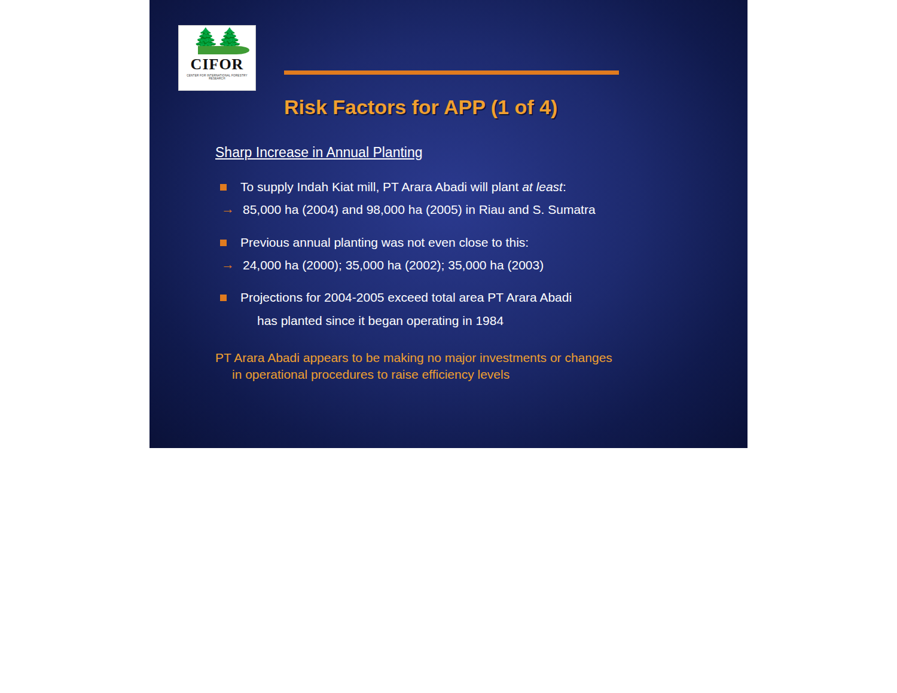🌲🌲
CIFOR
CENTER FOR INTERNATIONAL FORESTRY RESEARCH
Risk Factors for APP (1 of 4)
Sharp Increase in Annual Planting
To supply Indah Kiat mill, PT Arara Abadi will plant at least:
85,000 ha (2004) and 98,000 ha (2005) in Riau and S. Sumatra
Previous annual planting was not even close to this:
24,000 ha (2000); 35,000 ha (2002); 35,000 ha (2003)
Projections for 2004-2005 exceed total area PT Arara Abadi
has planted since it began operating in 1984
PT Arara Abadi appears to be making no major investments or changes in operational procedures to raise efficiency levels